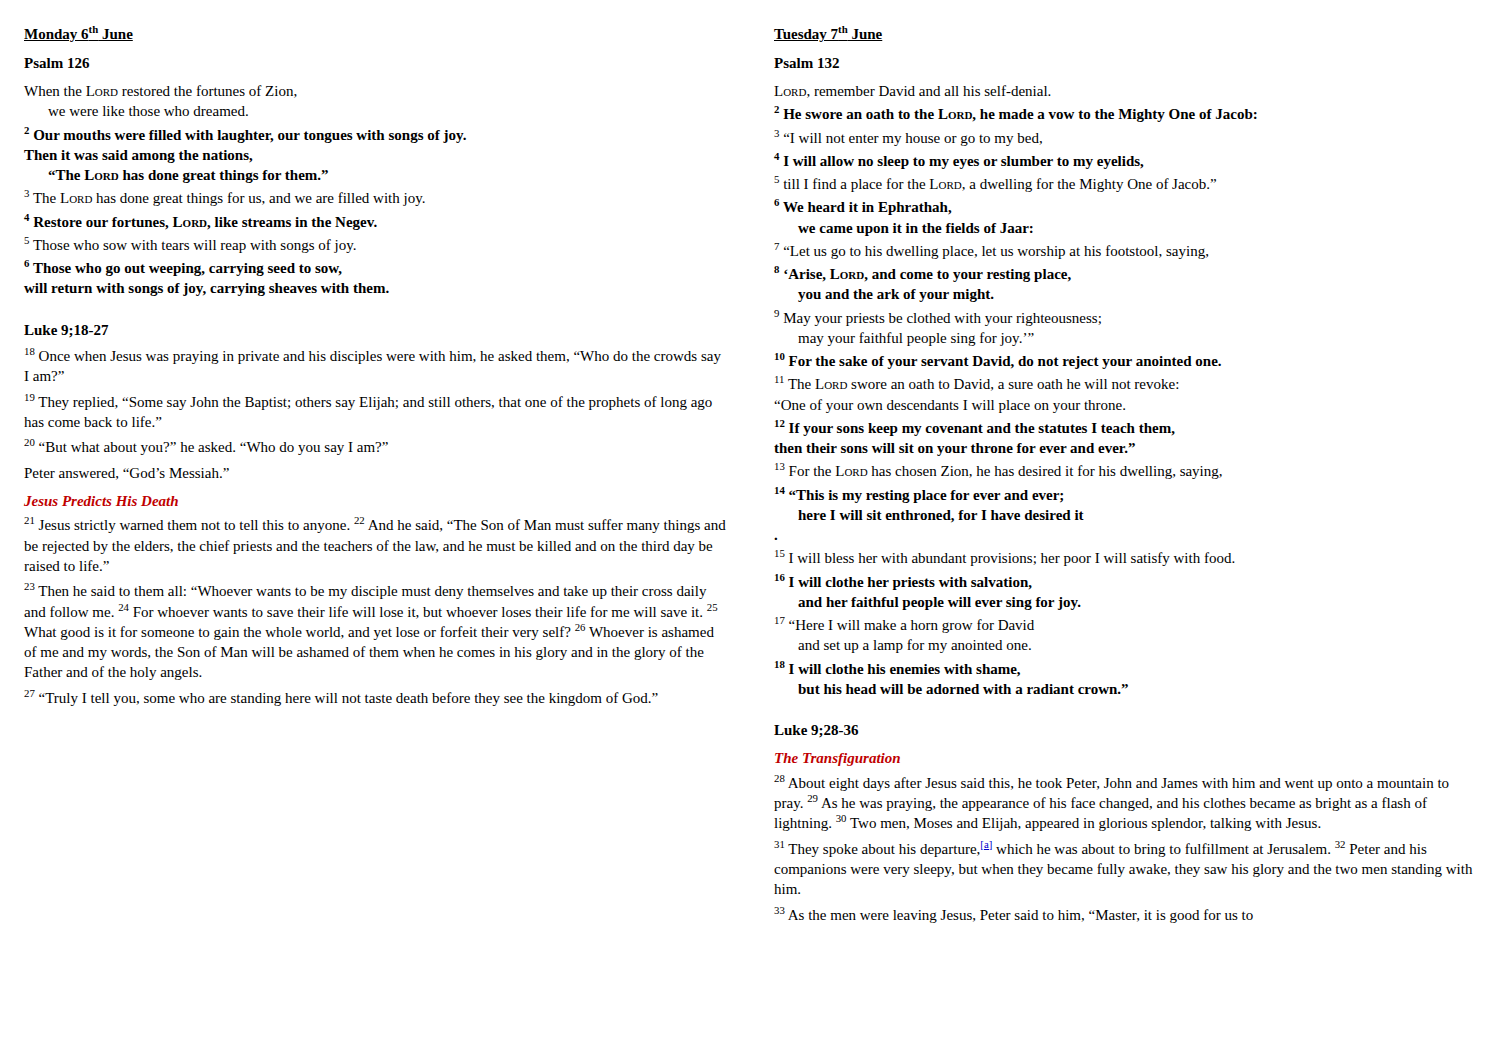Monday 6th June
Psalm 126
When the Lord restored the fortunes of Zion,
we were like those who dreamed.
2 Our mouths were filled with laughter, our tongues with songs of joy.
Then it was said among the nations,
“The Lord has done great things for them.”
3 The Lord has done great things for us, and we are filled with joy.
4 Restore our fortunes, Lord, like streams in the Negev.
5 Those who sow with tears will reap with songs of joy.
6 Those who go out weeping, carrying seed to sow,
will return with songs of joy, carrying sheaves with them.
Luke 9;18-27
18 Once when Jesus was praying in private and his disciples were with him, he asked them, “Who do the crowds say I am?”
19 They replied, “Some say John the Baptist; others say Elijah; and still others, that one of the prophets of long ago has come back to life.”
20 “But what about you?” he asked. “Who do you say I am?”
Peter answered, “God’s Messiah.”
Jesus Predicts His Death
21 Jesus strictly warned them not to tell this to anyone. 22 And he said, “The Son of Man must suffer many things and be rejected by the elders, the chief priests and the teachers of the law, and he must be killed and on the third day be raised to life.”
23 Then he said to them all: “Whoever wants to be my disciple must deny themselves and take up their cross daily and follow me. 24 For whoever wants to save their life will lose it, but whoever loses their life for me will save it. 25 What good is it for someone to gain the whole world, and yet lose or forfeit their very self? 26 Whoever is ashamed of me and my words, the Son of Man will be ashamed of them when he comes in his glory and in the glory of the Father and of the holy angels.
27 “Truly I tell you, some who are standing here will not taste death before they see the kingdom of God.”
Tuesday 7th June
Psalm 132
Lord, remember David and all his self-denial.
2 He swore an oath to the Lord, he made a vow to the Mighty One of Jacob:
3 “I will not enter my house or go to my bed,
4 I will allow no sleep to my eyes or slumber to my eyelids,
5 till I find a place for the Lord, a dwelling for the Mighty One of Jacob.”
6 We heard it in Ephrathah,
we came upon it in the fields of Jaar:
7 “Let us go to his dwelling place, let us worship at his footstool, saying,
8 ‘Arise, Lord, and come to your resting place,
you and the ark of your might.
9 May your priests be clothed with your righteousness;
may your faithful people sing for joy.’”
10 For the sake of your servant David, do not reject your anointed one.
11 The Lord swore an oath to David, a sure oath he will not revoke:
“One of your own descendants I will place on your throne.
12 If your sons keep my covenant and the statutes I teach them,
then their sons will sit on your throne for ever and ever.”
13 For the Lord has chosen Zion, he has desired it for his dwelling, saying,
14 “This is my resting place for ever and ever;
here I will sit enthroned, for I have desired it.
15 I will bless her with abundant provisions; her poor I will satisfy with food.
16 I will clothe her priests with salvation,
and her faithful people will ever sing for joy.
17 “Here I will make a horn grow for David
and set up a lamp for my anointed one.
18 I will clothe his enemies with shame,
but his head will be adorned with a radiant crown.”
Luke 9;28-36
The Transfiguration
28 About eight days after Jesus said this, he took Peter, John and James with him and went up onto a mountain to pray. 29 As he was praying, the appearance of his face changed, and his clothes became as bright as a flash of lightning. 30 Two men, Moses and Elijah, appeared in glorious splendor, talking with Jesus.
31 They spoke about his departure,[a] which he was about to bring to fulfillment at Jerusalem. 32 Peter and his companions were very sleepy, but when they became fully awake, they saw his glory and the two men standing with him.
33 As the men were leaving Jesus, Peter said to him, “Master, it is good for us to